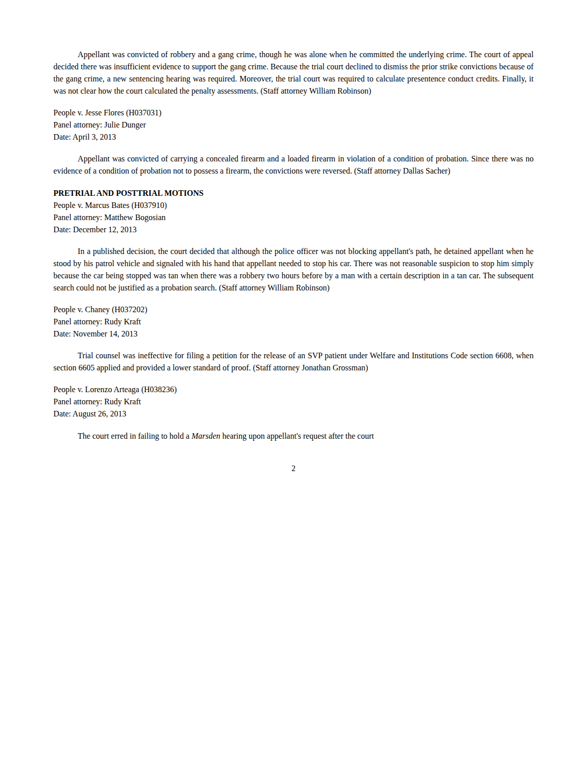Appellant was convicted of robbery and a gang crime, though he was alone when he committed the underlying crime. The court of appeal decided there was insufficient evidence to support the gang crime. Because the trial court declined to dismiss the prior strike convictions because of the gang crime, a new sentencing hearing was required. Moreover, the trial court was required to calculate presentence conduct credits. Finally, it was not clear how the court calculated the penalty assessments. (Staff attorney William Robinson)
People v. Jesse Flores (H037031) Panel attorney: Julie Dunger Date: April 3, 2013
Appellant was convicted of carrying a concealed firearm and a loaded firearm in violation of a condition of probation. Since there was no evidence of a condition of probation not to possess a firearm, the convictions were reversed. (Staff attorney Dallas Sacher)
PRETRIAL AND POSTTRIAL MOTIONS
People v. Marcus Bates (H037910) Panel attorney: Matthew Bogosian Date: December 12, 2013
In a published decision, the court decided that although the police officer was not blocking appellant's path, he detained appellant when he stood by his patrol vehicle and signaled with his hand that appellant needed to stop his car. There was not reasonable suspicion to stop him simply because the car being stopped was tan when there was a robbery two hours before by a man with a certain description in a tan car. The subsequent search could not be justified as a probation search. (Staff attorney William Robinson)
People v. Chaney (H037202) Panel attorney: Rudy Kraft Date: November 14, 2013
Trial counsel was ineffective for filing a petition for the release of an SVP patient under Welfare and Institutions Code section 6608, when section 6605 applied and provided a lower standard of proof. (Staff attorney Jonathan Grossman)
People v. Lorenzo Arteaga (H038236) Panel attorney: Rudy Kraft Date: August 26, 2013
The court erred in failing to hold a Marsden hearing upon appellant's request after the court
2